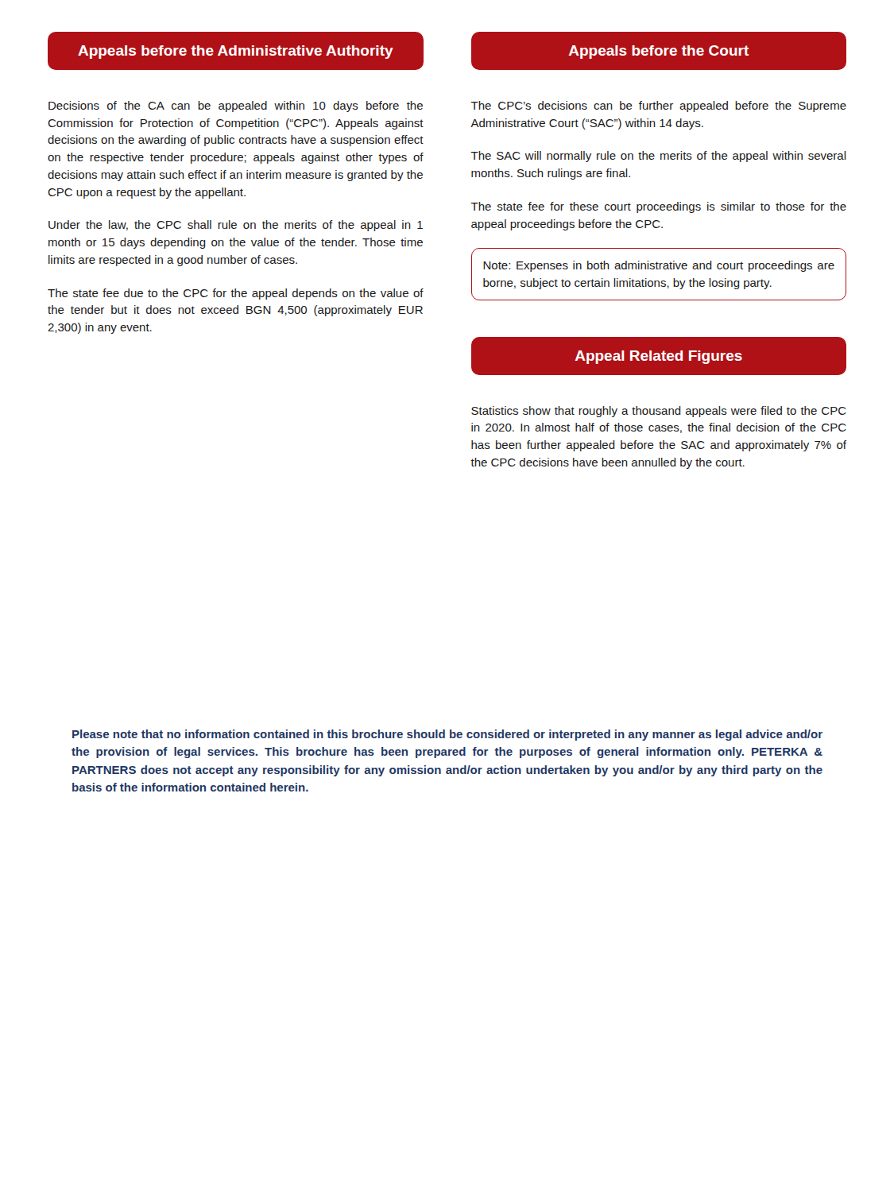Appeals before the Administrative Authority
Decisions of the CA can be appealed within 10 days before the Commission for Protection of Competition (“CPC”). Appeals against decisions on the awarding of public contracts have a suspension effect on the respective tender procedure; appeals against other types of decisions may attain such effect if an interim measure is granted by the CPC upon a request by the appellant.
Under the law, the CPC shall rule on the merits of the appeal in 1 month or 15 days depending on the value of the tender. Those time limits are respected in a good number of cases.
The state fee due to the CPC for the appeal depends on the value of the tender but it does not exceed BGN 4,500 (approximately EUR 2,300) in any event.
Appeals before the Court
The CPC’s decisions can be further appealed before the Supreme Administrative Court (“SAC”) within 14 days.
The SAC will normally rule on the merits of the appeal within several months. Such rulings are final.
The state fee for these court proceedings is similar to those for the appeal proceedings before the CPC.
Note: Expenses in both administrative and court proceedings are borne, subject to certain limitations, by the losing party.
Appeal Related Figures
Statistics show that roughly a thousand appeals were filed to the CPC in 2020. In almost half of those cases, the final decision of the CPC has been further appealed before the SAC and approximately 7% of the CPC decisions have been annulled by the court.
Please note that no information contained in this brochure should be considered or interpreted in any manner as legal advice and/or the provision of legal services. This brochure has been prepared for the purposes of general information only. PETERKA & PARTNERS does not accept any responsibility for any omission and/or action undertaken by you and/or by any third party on the basis of the information contained herein.